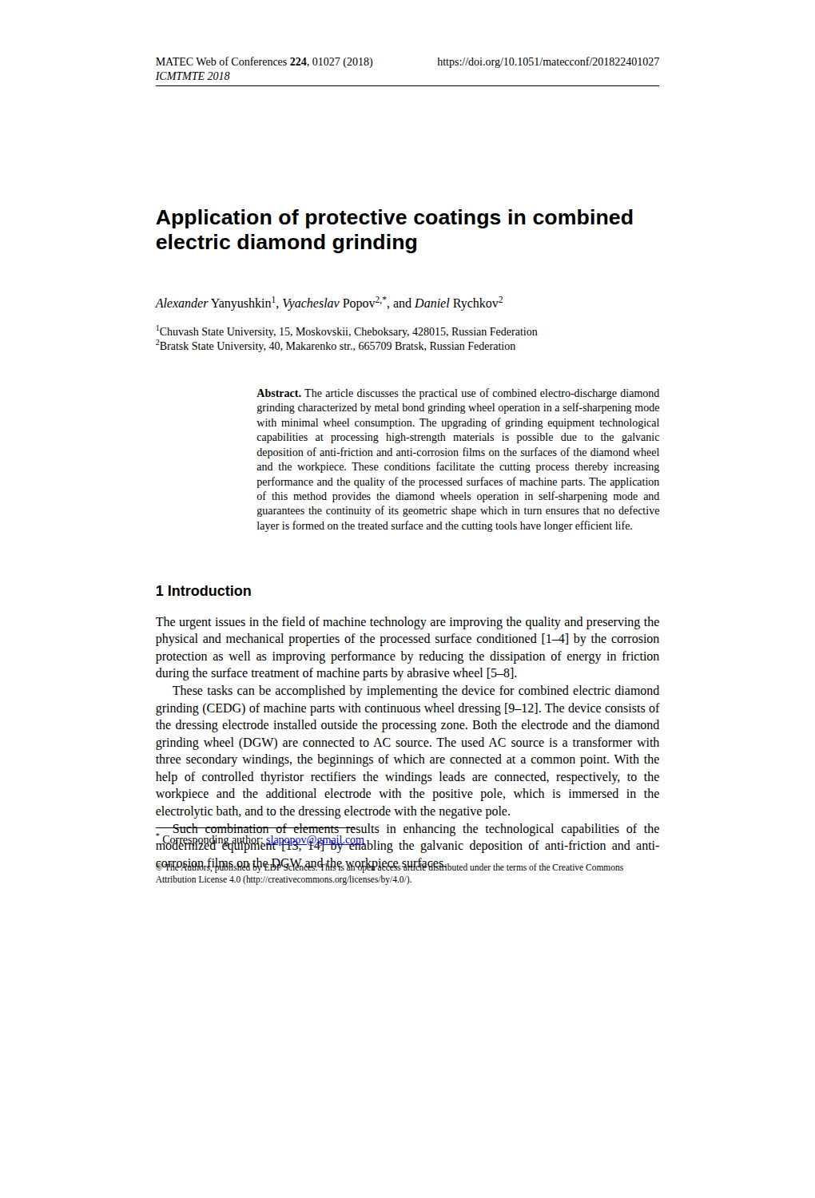MATEC Web of Conferences 224, 01027 (2018)
ICMTMTE 2018
https://doi.org/10.1051/matecconf/201822401027
Application of protective coatings in combined electric diamond grinding
Alexander Yanyushkin1, Vyacheslav Popov2,*, and Daniel Rychkov2
1Chuvash State University, 15, Moskovskii, Cheboksary, 428015, Russian Federation
2Bratsk State University, 40, Makarenko str., 665709 Bratsk, Russian Federation
Abstract. The article discusses the practical use of combined electro-discharge diamond grinding characterized by metal bond grinding wheel operation in a self-sharpening mode with minimal wheel consumption. The upgrading of grinding equipment technological capabilities at processing high-strength materials is possible due to the galvanic deposition of anti-friction and anti-corrosion films on the surfaces of the diamond wheel and the workpiece. These conditions facilitate the cutting process thereby increasing performance and the quality of the processed surfaces of machine parts. The application of this method provides the diamond wheels operation in self-sharpening mode and guarantees the continuity of its geometric shape which in turn ensures that no defective layer is formed on the treated surface and the cutting tools have longer efficient life.
1 Introduction
The urgent issues in the field of machine technology are improving the quality and preserving the physical and mechanical properties of the processed surface conditioned [1–4] by the corrosion protection as well as improving performance by reducing the dissipation of energy in friction during the surface treatment of machine parts by abrasive wheel [5–8].
These tasks can be accomplished by implementing the device for combined electric diamond grinding (CEDG) of machine parts with continuous wheel dressing [9–12]. The device consists of the dressing electrode installed outside the processing zone. Both the electrode and the diamond grinding wheel (DGW) are connected to AC source. The used AC source is a transformer with three secondary windings, the beginnings of which are connected at a common point. With the help of controlled thyristor rectifiers the windings leads are connected, respectively, to the workpiece and the additional electrode with the positive pole, which is immersed in the electrolytic bath, and to the dressing electrode with the negative pole.
Such combination of elements results in enhancing the technological capabilities of the modernized equipment [13, 14] by enabling the galvanic deposition of anti-friction and anti-corrosion films on the DGW and the workpiece surfaces.
* Corresponding author: slapopov@gmail.com
© The Authors, published by EDP Sciences. This is an open access article distributed under the terms of the Creative Commons Attribution License 4.0 (http://creativecommons.org/licenses/by/4.0/).